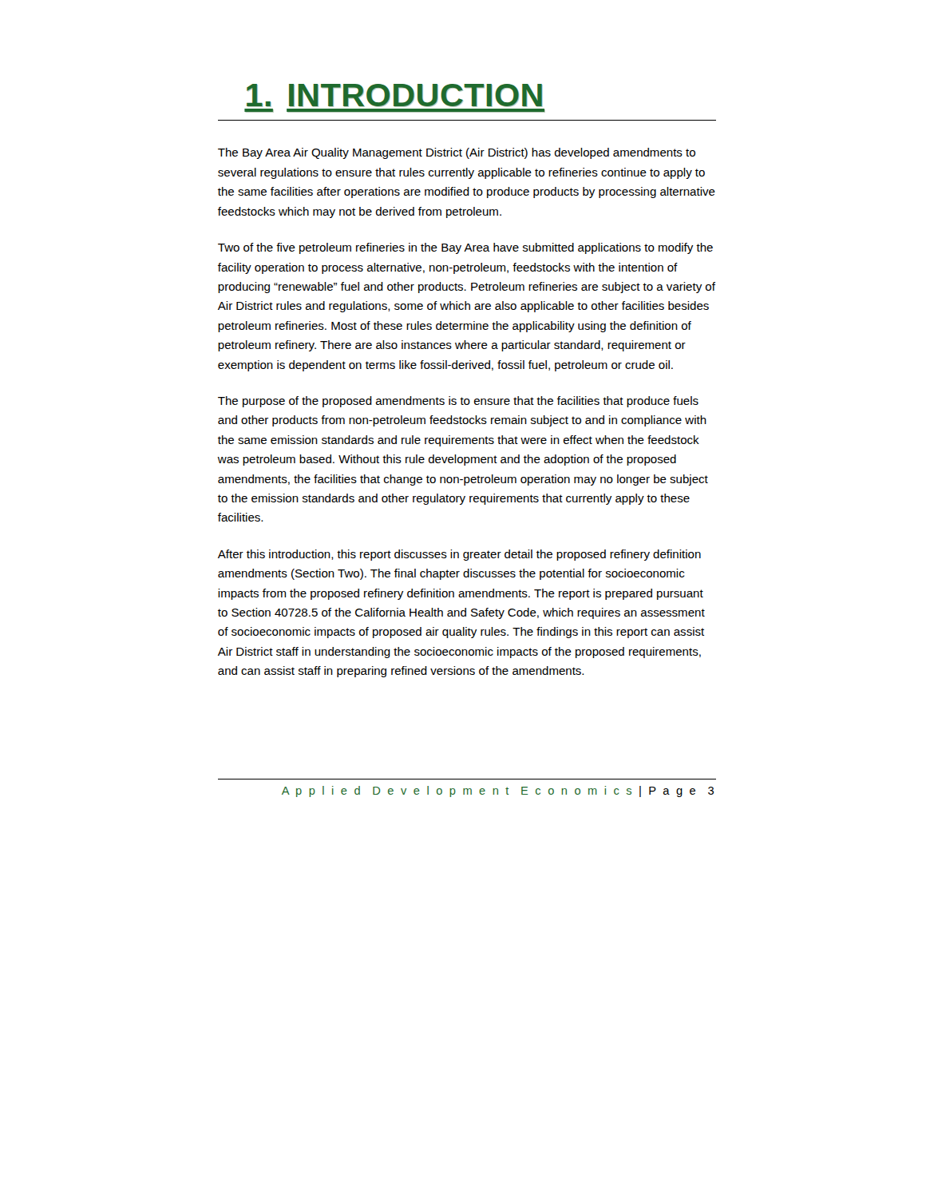1. INTRODUCTION
The Bay Area Air Quality Management District (Air District) has developed amendments to several regulations to ensure that rules currently applicable to refineries continue to apply to the same facilities after operations are modified to produce products by processing alternative feedstocks which may not be derived from petroleum.
Two of the five petroleum refineries in the Bay Area have submitted applications to modify the facility operation to process alternative, non-petroleum, feedstocks with the intention of producing “renewable” fuel and other products. Petroleum refineries are subject to a variety of Air District rules and regulations, some of which are also applicable to other facilities besides petroleum refineries. Most of these rules determine the applicability using the definition of petroleum refinery. There are also instances where a particular standard, requirement or exemption is dependent on terms like fossil-derived, fossil fuel, petroleum or crude oil.
The purpose of the proposed amendments is to ensure that the facilities that produce fuels and other products from non-petroleum feedstocks remain subject to and in compliance with the same emission standards and rule requirements that were in effect when the feedstock was petroleum based. Without this rule development and the adoption of the proposed amendments, the facilities that change to non-petroleum operation may no longer be subject to the emission standards and other regulatory requirements that currently apply to these facilities.
After this introduction, this report discusses in greater detail the proposed refinery definition amendments (Section Two). The final chapter discusses the potential for socioeconomic impacts from the proposed refinery definition amendments. The report is prepared pursuant to Section 40728.5 of the California Health and Safety Code, which requires an assessment of socioeconomic impacts of proposed air quality rules. The findings in this report can assist Air District staff in understanding the socioeconomic impacts of the proposed requirements, and can assist staff in preparing refined versions of the amendments.
A p p l i e d D e v e l o p m e n t E c o n o m i c s | P a g e 3